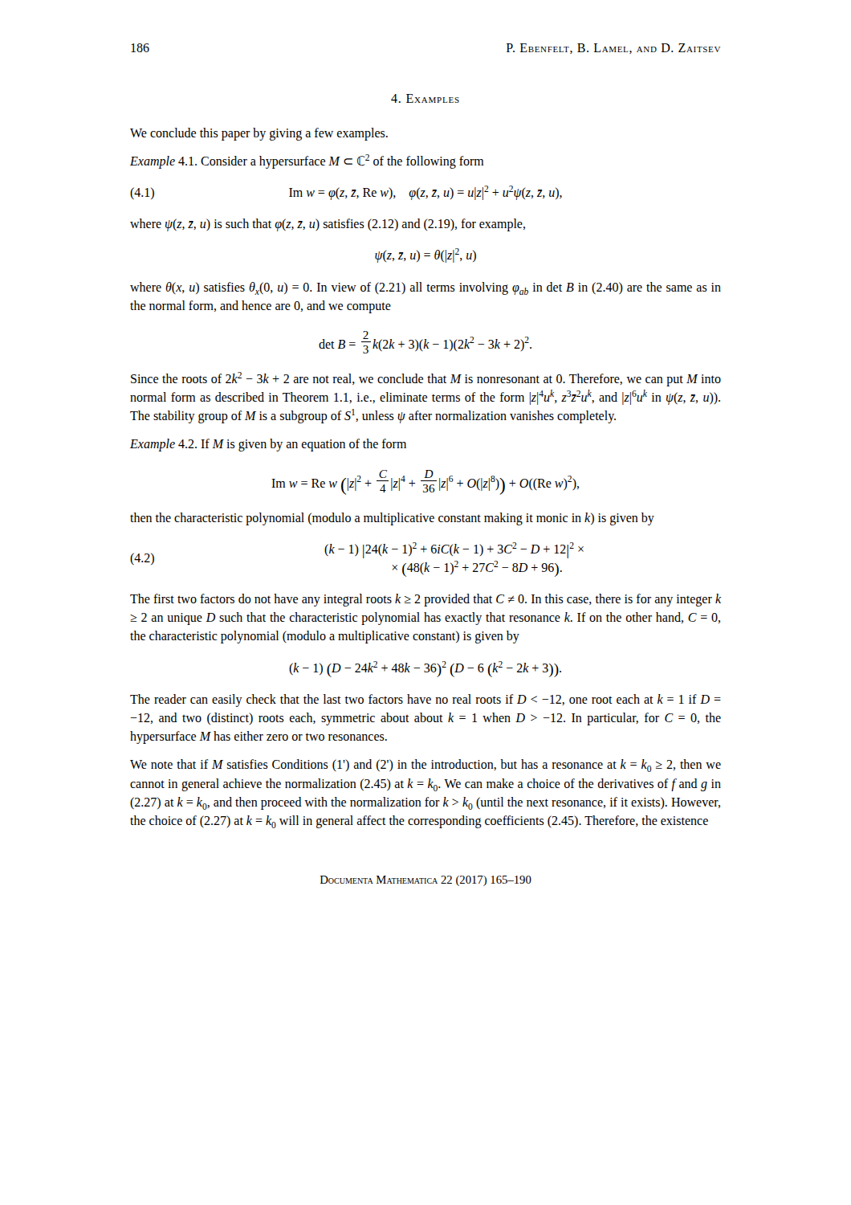186 P. Ebenfelt, B. Lamel, and D. Zaitsev
4. Examples
We conclude this paper by giving a few examples.
Example 4.1. Consider a hypersurface M ⊂ ℂ2 of the following form
(4.1)
Im w = φ(z, z̄, Re w), φ(z, z̄, u) = u|z|2 + u2ψ(z, z̄, u),
where ψ(z, z̄, u) is such that φ(z, z̄, u) satisfies (2.12) and (2.19), for example,
ψ(z, z̄, u) = θ(|z|2, u)
where θ(x, u) satisfies θx(0, u) = 0. In view of (2.21) all terms involving φab in det B in (2.40) are the same as in the normal form, and hence are 0, and we compute
det B = 23 k(2k + 3)(k − 1)(2k2 − 3k + 2)2.
Since the roots of 2k2 − 3k + 2 are not real, we conclude that M is nonresonant at 0. Therefore, we can put M into normal form as described in Theorem 1.1, i.e., eliminate terms of the form |z|4uk, z3z̄2uk, and |z|6uk in ψ(z, z̄, u)). The stability group of M is a subgroup of S1, unless ψ after normalization vanishes completely.
Example 4.2. If M is given by an equation of the form
Im w = Re w (|z|2 + C 4|z|4 + D 36|z|6 + O(|z|8)) + O((Re w)2),
then the characteristic polynomial (modulo a multiplicative constant making it monic in k) is given by
(4.2)
(k − 1) |24(k − 1)2 + 6iC(k − 1) + 3C2 − D + 12|2 ×
× (48(k − 1)2 + 27C2 − 8D + 96).
The first two factors do not have any integral roots k ≥ 2 provided that C ≠ 0. In this case, there is for any integer k ≥ 2 an unique D such that the characteristic polynomial has exactly that resonance k. If on the other hand, C = 0, the characteristic polynomial (modulo a multiplicative constant) is given by
(k − 1) (D − 24k2 + 48k − 36)2 (D − 6 (k2 − 2k + 3)).
The reader can easily check that the last two factors have no real roots if D < −12, one root each at k = 1 if D = −12, and two (distinct) roots each, symmetric about about k = 1 when D > −12. In particular, for C = 0, the hypersurface M has either zero or two resonances.
We note that if M satisfies Conditions (1') and (2') in the introduction, but has a resonance at k = k0 ≥ 2, then we cannot in general achieve the normalization (2.45) at k = k0. We can make a choice of the derivatives of f and g in (2.27) at k = k0, and then proceed with the normalization for k > k0 (until the next resonance, if it exists). However, the choice of (2.27) at k = k0 will in general affect the corresponding coefficients (2.45). Therefore, the existence
Documenta Mathematica 22 (2017) 165–190